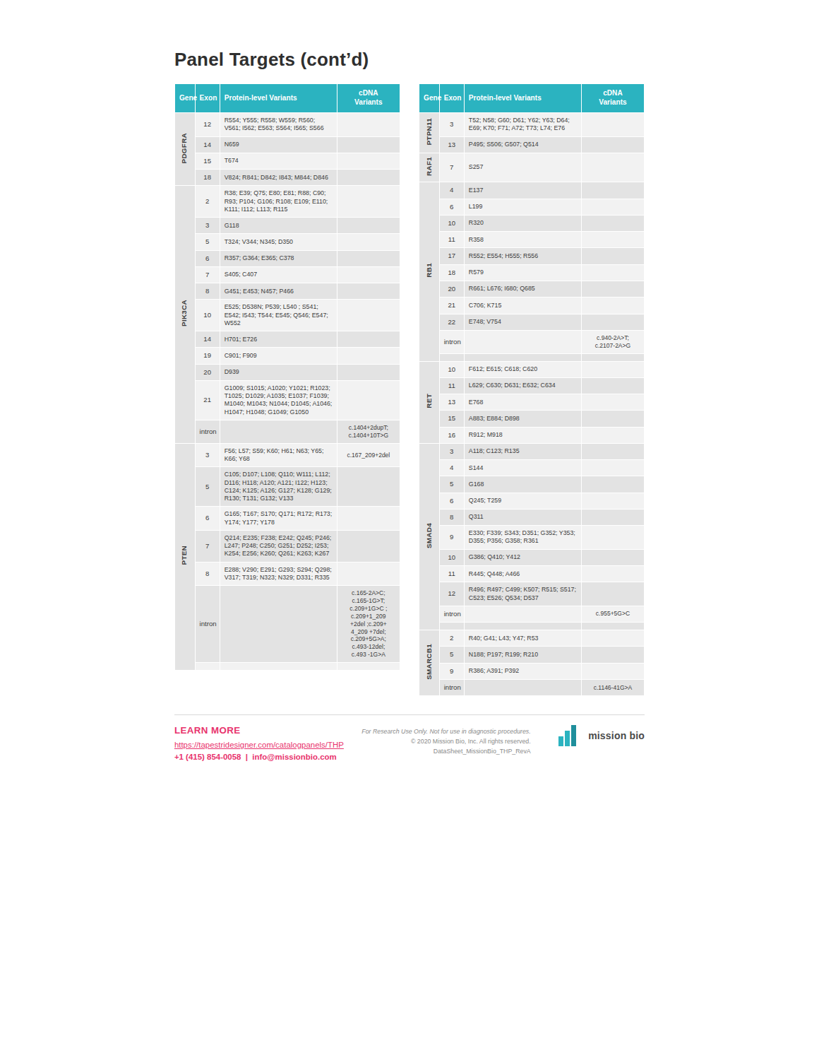Panel Targets (cont’d)
| Gene | Exon | Protein-level Variants | cDNA Variants |
| --- | --- | --- | --- |
| PDGFRA | 12 | R554; Y555; R558; W559; R560; V561; I562; E563; S564; I565; S566 | |
| 14 | N659 | |
| 15 | T674 | |
| 18 | V824; R841; D842; I843; M844; D846 | |
| PIK3CA | 2 | R38; E39; Q75; E80; E81; R88; C90; R93; P104; G106; R108; E109; E110; K111; I112; L113; R115 | |
| 3 | G118 | |
| 5 | T324; V344; N345; D350 | |
| 6 | R357; G364; E365; C378 | |
| 7 | S405; C407 | |
| 8 | G451; E453; N457; P466 | |
| 10 | E525; D538N; P539; L540 ; S541; E542; I543; T544; E545; Q546; E547; W552 | |
| 14 | H701; E726 | |
| 19 | C901; F909 | |
| 20 | D939 | |
| 21 | G1009; S1015; A1020; Y1021; R1023; T1025; D1029; A1035; E1037; F1039; M1040; M1043; N1044; D1045; A1046; H1047; H1048; G1049; G1050 | |
| intron | | c.1404+2dupT; c.1404+10T>G |
| PTEN | 3 | F56; L57; S59; K60; H61; N63; Y65; K66; Y68 | c.167_209+2del |
| 5 | C105; D107; L108; Q110; W111; L112; D116; H118; A120; A121; I122; H123; C124; K125; A126; G127; K128; G129; R130; T131; G132; V133 | |
| 6 | G165; T167; S170; Q171; R172; R173; Y174; Y177; Y178 | |
| 7 | Q214; E235; F238; E242; Q245; P246; L247; P248; C250; G251; D252; I253; K254; E256; K260; Q261; K263; K267 | |
| 8 | E288; V290; E291; G293; S294; Q298; V317; T319; N323; N329; D331; R335 | |
| intron | | c.165-2A>C; c.165-1G>T; c.209+1G>C ; c.209+1_209 +2del ;c.209+ 4_209 +7del; c.209+5G>A; c.493-12del; c.493 -1G>A |
| Gene | Exon | Protein-level Variants | cDNA Variants |
| --- | --- | --- | --- |
| PTPN11 | 3 | T52; N58; G60; D61; Y62; Y63; D64; E69; K70; F71; A72; T73; L74; E76 | |
| 13 | P495; S506; G507; Q514 | |
| RAF1 | 7 | S257 | |
| RB1 | 4 | E137 | |
| 6 | L199 | |
| 10 | R320 | |
| 11 | R358 | |
| 17 | R552; E554; H555; R556 | |
| 18 | R579 | |
| 20 | R661; L676; I680; Q685 | |
| 21 | C706; K715 | |
| 22 | E748; V754 | |
| intron | | c.940-2A>T; c.2107-2A>G |
| RET | 10 | F612; E615; C618; C620 | |
| 11 | L629; C630; D631; E632; C634 | |
| 13 | E768 | |
| 15 | A883; E884; D898 | |
| 16 | R912; M918 | |
| SMAD4 | 3 | A118; C123; R135 | |
| 4 | S144 | |
| 5 | G168 | |
| 6 | Q245; T259 | |
| 8 | Q311 | |
| 9 | E330; F339; S343; D351; G352; Y353; D355; P356; G358; R361 | |
| 10 | G386; Q410; Y412 | |
| 11 | R445; Q448; A466 | |
| 12 | R496; R497; C499; K507; R515; S517; C523; E526; Q534; D537 | |
| intron | | c.955+5G>C |
| SMARCB1 | 2 | R40; G41; L43; Y47; R53 | |
| 5 | N188; P197; R199; R210 | |
| 9 | R386; A391; P392 | |
| intron | | c.1146-41G>A |
LEARN MORE
https://tapestridesigner.com/catalogpanels/THP
+1 (415) 854-0058 | info@missionbio.com
For Research Use Only. Not for use in diagnostic procedures.
© 2020 Mission Bio, Inc. All rights reserved.
DataSheet_MissionBio_THP_RevA
mission bio